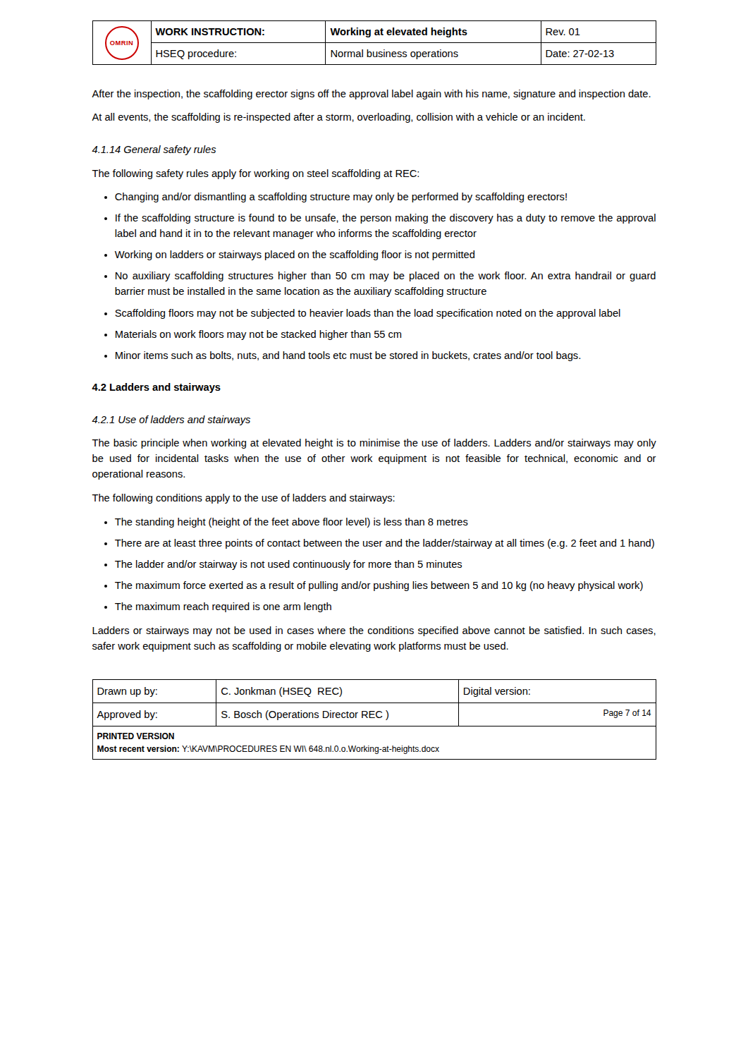| OMRIN | WORK INSTRUC­TION: | Working at elevated heights | Rev. 01 |
| HSEQ procedure: | Normal business operations | Date: 27-02-13 |
After the inspection, the scaffolding erector signs off the approval label again with his name, signature and inspection date.
At all events, the scaffolding is re-inspected after a storm, overloading, collision with a vehicle or an incident.
4.1.14 General safety rules
The following safety rules apply for working on steel scaffolding at REC:
Changing and/or dismantling a scaffolding structure may only be performed by scaffolding erectors!
If the scaffolding structure is found to be unsafe, the person making the discovery has a duty to remove the approval label and hand it in to the relevant manager who informs the scaffolding erector
Working on ladders or stairways placed on the scaffolding floor is not permitted
No auxiliary scaffolding structures higher than 50 cm may be placed on the work floor. An extra handrail or guard barrier must be installed in the same location as the auxiliary scaffolding structure
Scaffolding floors may not be subjected to heavier loads than the load specification noted on the approval label
Materials on work floors may not be stacked higher than 55 cm
Minor items such as bolts, nuts, and hand tools etc must be stored in buckets, crates and/or tool bags.
4.2 Ladders and stairways
4.2.1 Use of ladders and stairways
The basic principle when working at elevated height is to minimise the use of ladders. Ladders and/or stairways may only be used for incidental tasks when the use of other work equipment is not feasible for technical, economic and or operational reasons.
The following conditions apply to the use of ladders and stairways:
The standing height (height of the feet above floor level) is less than 8 metres
There are at least three points of contact between the user and the ladder/stairway at all times (e.g. 2 feet and 1 hand)
The ladder and/or stairway is not used continuously for more than 5 minutes
The maximum force exerted as a result of pulling and/or pushing lies between 5 and 10 kg (no heavy physical work)
The maximum reach required is one arm length
Ladders or stairways may not be used in cases where the conditions specified above cannot be satisfied. In such cases, safer work equipment such as scaffolding or mobile elevating work platforms must be used.
| Drawn up by: | C. Jonkman (HSEQ REC) | Digital version: |
| Approved by: | S. Bosch (Operations Director REC ) | Page 7 of 14 |
| PRINTED VERSION Most recent version: Y:\KAVM\PROCEDURES EN WI\ 648.nl.0.o.Working-at-heights.docx |